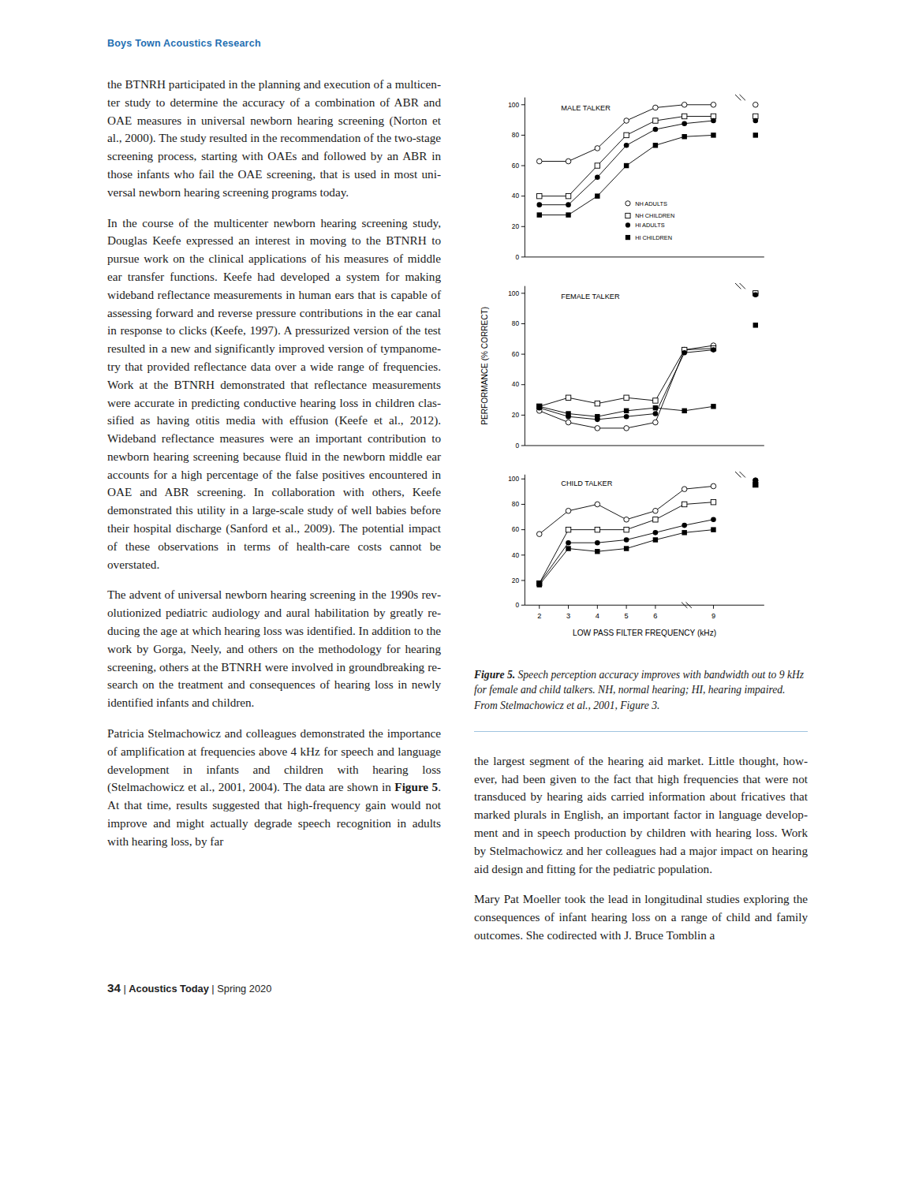Boys Town Acoustics Research
the BTNRH participated in the planning and execution of a multicenter study to determine the accuracy of a combination of ABR and OAE measures in universal newborn hearing screening (Norton et al., 2000). The study resulted in the recommendation of the two-stage screening process, starting with OAEs and followed by an ABR in those infants who fail the OAE screening, that is used in most universal newborn hearing screening programs today.
In the course of the multicenter newborn hearing screening study, Douglas Keefe expressed an interest in moving to the BTNRH to pursue work on the clinical applications of his measures of middle ear transfer functions. Keefe had developed a system for making wideband reflectance measurements in human ears that is capable of assessing forward and reverse pressure contributions in the ear canal in response to clicks (Keefe, 1997). A pressurized version of the test resulted in a new and significantly improved version of tympanometry that provided reflectance data over a wide range of frequencies. Work at the BTNRH demonstrated that reflectance measurements were accurate in predicting conductive hearing loss in children classified as having otitis media with effusion (Keefe et al., 2012). Wideband reflectance measures were an important contribution to newborn hearing screening because fluid in the newborn middle ear accounts for a high percentage of the false positives encountered in OAE and ABR screening. In collaboration with others, Keefe demonstrated this utility in a large-scale study of well babies before their hospital discharge (Sanford et al., 2009). The potential impact of these observations in terms of health-care costs cannot be overstated.
The advent of universal newborn hearing screening in the 1990s revolutionized pediatric audiology and aural habilitation by greatly reducing the age at which hearing loss was identified. In addition to the work by Gorga, Neely, and others on the methodology for hearing screening, others at the BTNRH were involved in groundbreaking research on the treatment and consequences of hearing loss in newly identified infants and children.
Patricia Stelmachowicz and colleagues demonstrated the importance of amplification at frequencies above 4 kHz for speech and language development in infants and children with hearing loss (Stelmachowicz et al., 2001, 2004). The data are shown in Figure 5. At that time, results suggested that high-frequency gain would not improve and might actually degrade speech recognition in adults with hearing loss, by far
PERFORMANCE (% CORRECT) 100 80 60 40 20 0 MALE TALKER NH ADULTS NH CHILDREN HI ADULTS HI CHILDREN 100 80 60 40 20 0 FEMALE TALKER 100 80 60 40 20 0 CHILD TALKER 2 3 4 5 6 9 LOW PASS FILTER FREQUENCY (kHz)
Figure 5. Speech perception accuracy improves with bandwidth out to 9 kHz for female and child talkers. NH, normal hearing; HI, hearing impaired. From Stelmachowicz et al., 2001, Figure 3.
the largest segment of the hearing aid market. Little thought, however, had been given to the fact that high frequencies that were not transduced by hearing aids carried information about fricatives that marked plurals in English, an important factor in language development and in speech production by children with hearing loss. Work by Stelmachowicz and her colleagues had a major impact on hearing aid design and fitting for the pediatric population.
Mary Pat Moeller took the lead in longitudinal studies exploring the consequences of infant hearing loss on a range of child and family outcomes. She codirected with J. Bruce Tomblin a
34 | Acoustics Today | Spring 2020